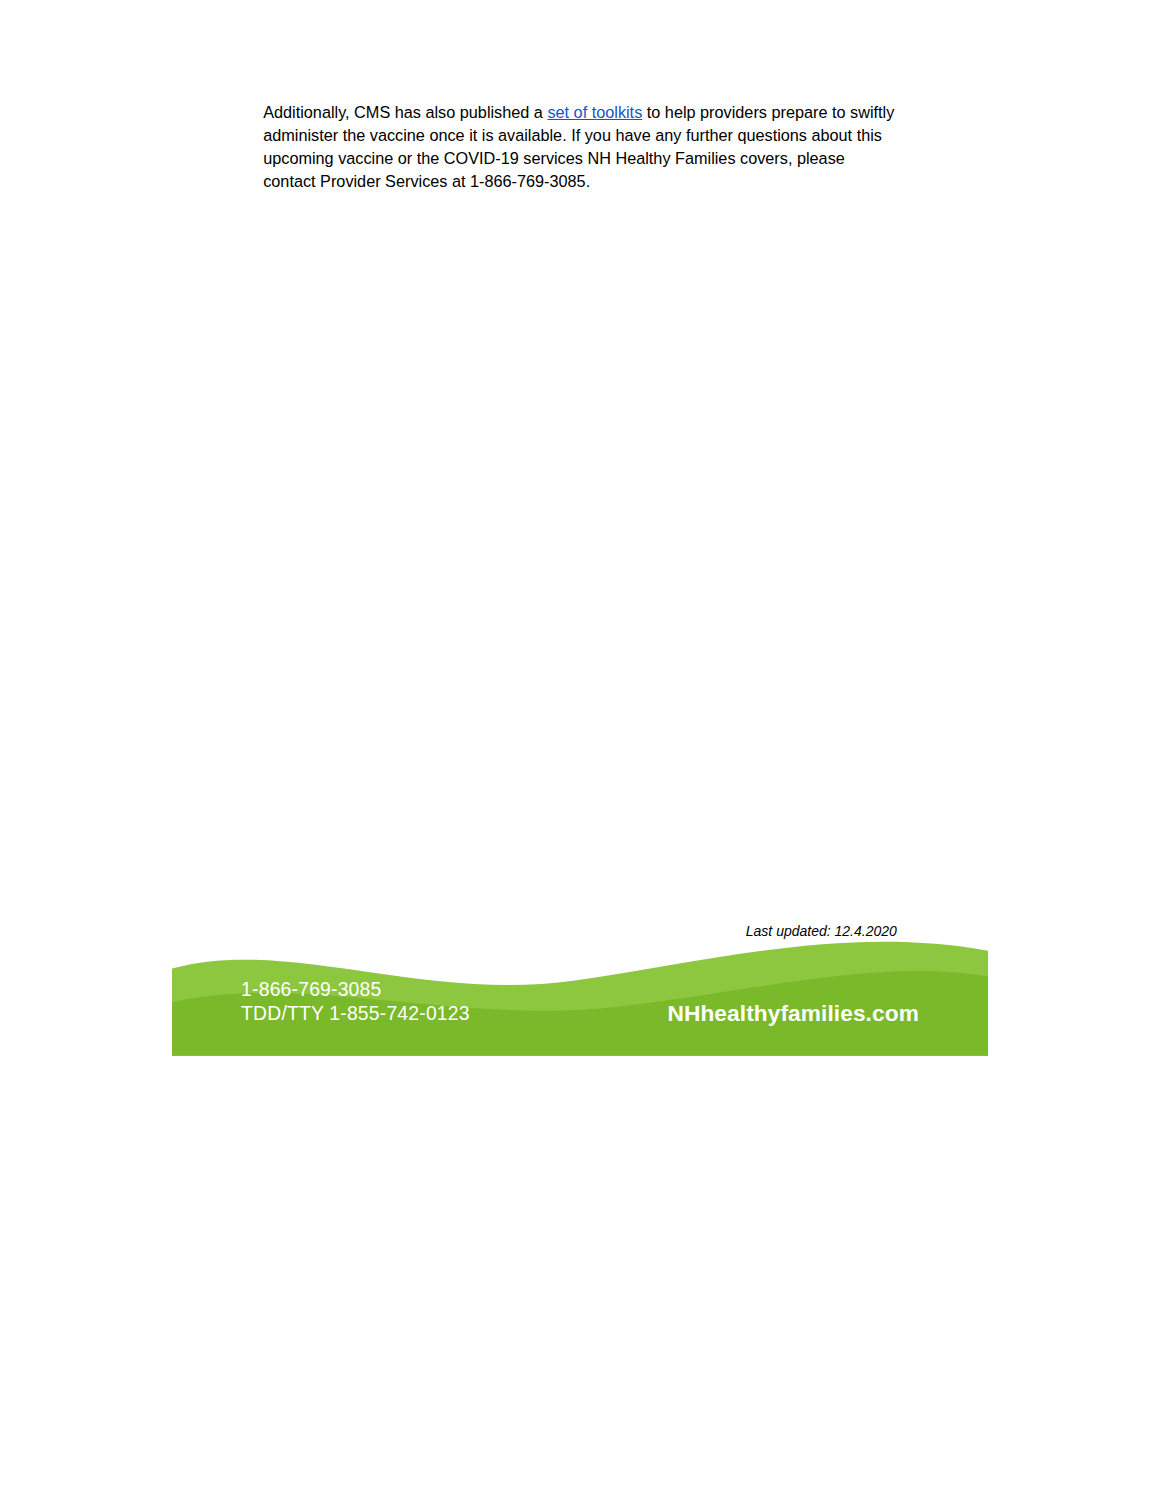Additionally, CMS has also published a set of toolkits to help providers prepare to swiftly administer the vaccine once it is available. If you have any further questions about this upcoming vaccine or the COVID-19 services NH Healthy Families covers, please contact Provider Services at 1-866-769-3085.
Last updated: 12.4.2020
1-866-769-3085
TDD/TTY 1-855-742-0123
NHhealthyfamilies.com